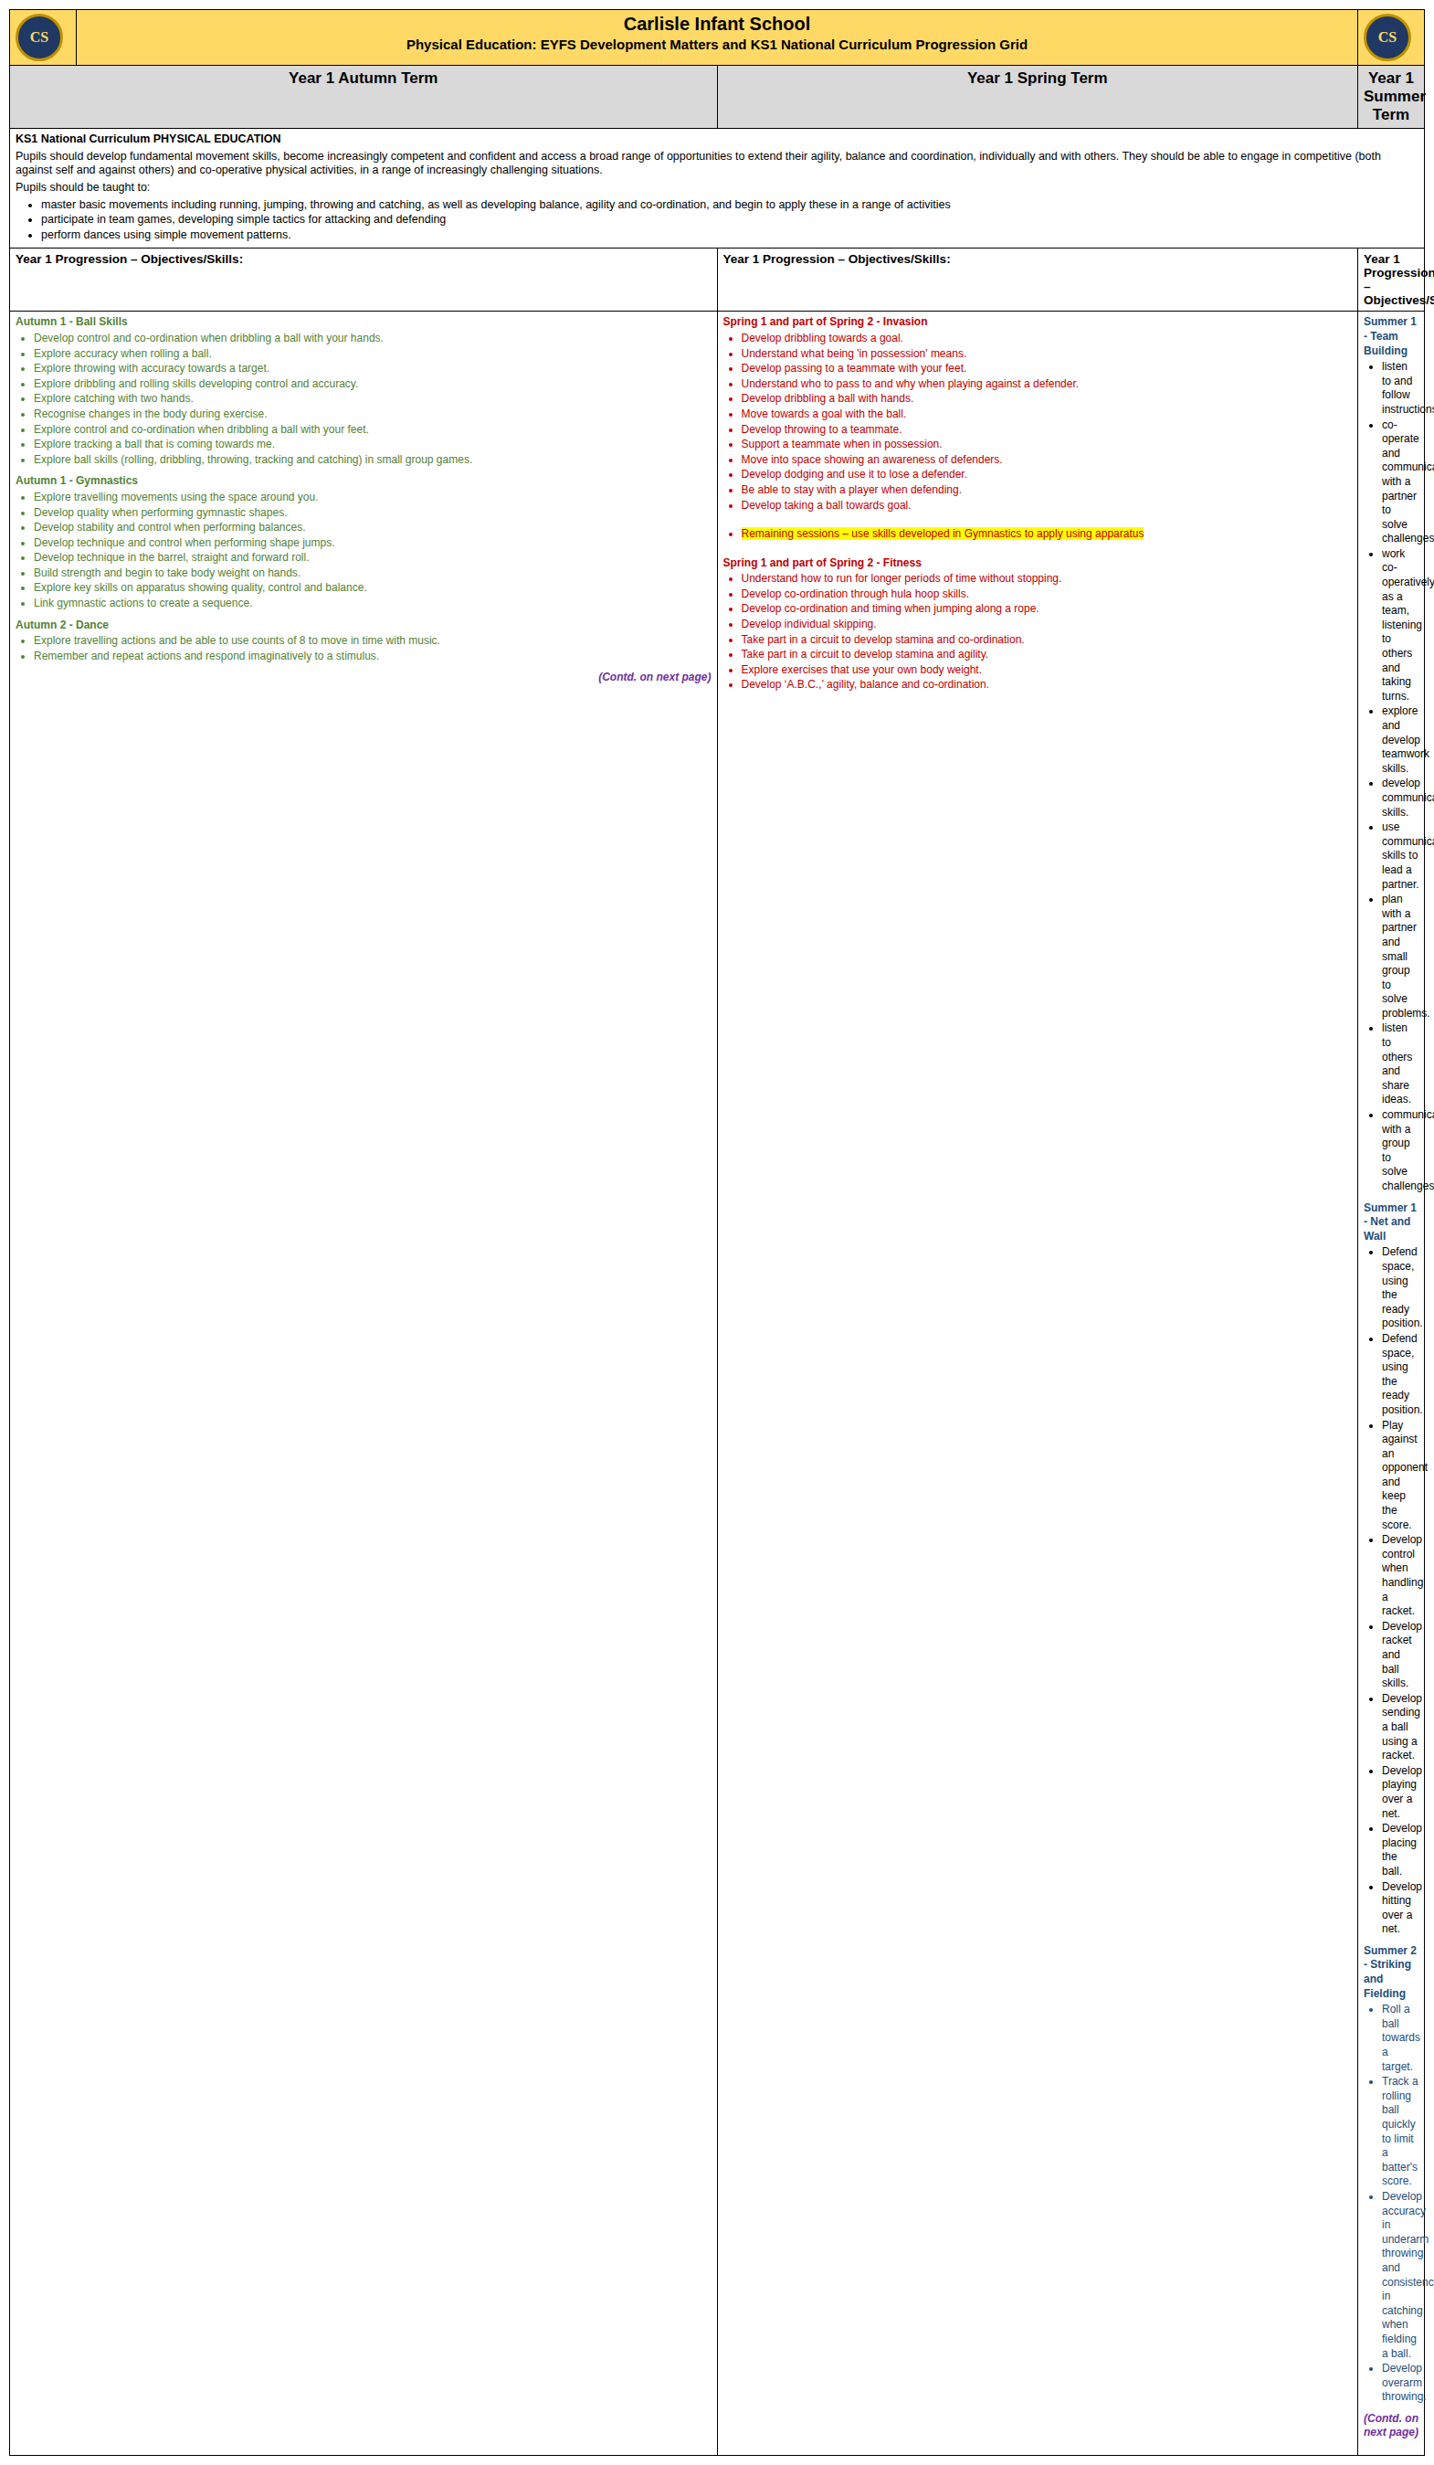| CS | Carlisle Infant School Physical Education: EYFS Development Matters and KS1 National Curriculum Progression Grid | CS |
| Year 1 Autumn Term | Year 1 Spring Term | Year 1 Summer Term |
| KS1 National Curriculum PHYSICAL EDUCATION Pupils should develop fundamental movement skills, become increasingly competent and confident and access a broad range of opportunities to extend their agility, balance and coordination, individually and with others. They should be able to engage in competitive (both against self and against others) and co-operative physical activities, in a range of increasingly challenging situations. Pupils should be taught to: master basic movements including running, jumping, throwing and catching, as well as developing balance, agility and co-ordination, and begin to apply these in a range of activities participate in team games, developing simple tactics for attacking and defending perform dances using simple movement patterns. |
| Year 1 Progression – Objectives/Skills: | Year 1 Progression – Objectives/Skills: | Year 1 Progression – Objectives/Skills: |
| Autumn 1 - Ball Skills Develop control and co-ordination when dribbling a ball with your hands. Explore accuracy when rolling a ball. Explore throwing with accuracy towards a target. Explore dribbling and rolling skills developing control and accuracy. Explore catching with two hands. Recognise changes in the body during exercise. Explore control and co-ordination when dribbling a ball with your feet. Explore tracking a ball that is coming towards me. Explore ball skills (rolling, dribbling, throwing, tracking and catching) in small group games. Autumn 1 - Gymnastics Explore travelling movements using the space around you. Develop quality when performing gymnastic shapes. Develop stability and control when performing balances. Develop technique and control when performing shape jumps. Develop technique in the barrel, straight and forward roll. Build strength and begin to take body weight on hands. Explore key skills on apparatus showing quality, control and balance. Link gymnastic actions to create a sequence. Autumn 2 - Dance Explore travelling actions and be able to use counts of 8 to move in time with music. Remember and repeat actions and respond imaginatively to a stimulus. (Contd. on next page) | Spring 1 and part of Spring 2 - Invasion Develop dribbling towards a goal. Understand what being 'in possession' means. Develop passing to a teammate with your feet. Understand who to pass to and why when playing against a defender. Develop dribbling a ball with hands. Move towards a goal with the ball. Develop throwing to a teammate. Support a teammate when in possession. Move into space showing an awareness of defenders. Develop dodging and use it to lose a defender. Be able to stay with a player when defending. Develop taking a ball towards goal. Remaining sessions – use skills developed in Gymnastics to apply using apparatus Spring 1 and part of Spring 2 - Fitness Understand how to run for longer periods of time without stopping. Develop co-ordination through hula hoop skills. Develop co-ordination and timing when jumping along a rope. Develop individual skipping. Take part in a circuit to develop stamina and co-ordination. Take part in a circuit to develop stamina and agility. Explore exercises that use your own body weight. Develop ‘A.B.C.,’ agility, balance and co-ordination. | Summer 1 - Team Building listen to and follow instructions. co-operate and communicate with a partner to solve challenges. work co-operatively as a team, listening to others and taking turns. explore and develop teamwork skills. develop communication skills. use communication skills to lead a partner. plan with a partner and small group to solve problems. listen to others and share ideas. communicate with a group to solve challenges. Summer 1 - Net and Wall Defend space, using the ready position. Defend space, using the ready position. Play against an opponent and keep the score. Develop control when handling a racket. Develop racket and ball skills. Develop sending a ball using a racket. Develop playing over a net. Develop placing the ball. Develop hitting over a net. Summer 2 - Striking and Fielding Roll a ball towards a target. Track a rolling ball quickly to limit a batter's score. Develop accuracy in underarm throwing and consistency in catching when fielding a ball. Develop overarm throwing. (Contd. on next page) |